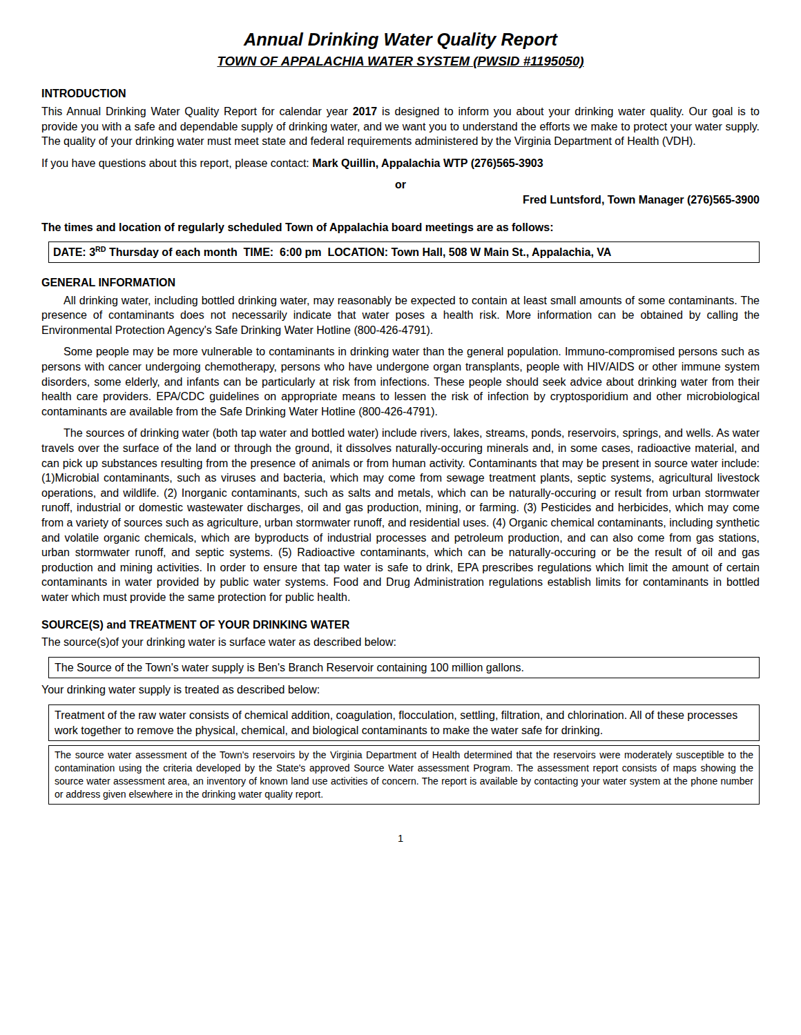Annual Drinking Water Quality Report
TOWN OF APPALACHIA WATER SYSTEM (PWSID #1195050)
INTRODUCTION
This Annual Drinking Water Quality Report for calendar year 2017 is designed to inform you about your drinking water quality. Our goal is to provide you with a safe and dependable supply of drinking water, and we want you to understand the efforts we make to protect your water supply. The quality of your drinking water must meet state and federal requirements administered by the Virginia Department of Health (VDH).
If you have questions about this report, please contact: Mark Quillin, Appalachia WTP (276)565-3903
or
Fred Luntsford, Town Manager (276)565-3900
The times and location of regularly scheduled Town of Appalachia board meetings are as follows:
DATE: 3RD Thursday of each month TIME: 6:00 pm LOCATION: Town Hall, 508 W Main St., Appalachia, VA
GENERAL INFORMATION
All drinking water, including bottled drinking water, may reasonably be expected to contain at least small amounts of some contaminants. The presence of contaminants does not necessarily indicate that water poses a health risk. More information can be obtained by calling the Environmental Protection Agency's Safe Drinking Water Hotline (800-426-4791).
Some people may be more vulnerable to contaminants in drinking water than the general population. Immuno-compromised persons such as persons with cancer undergoing chemotherapy, persons who have undergone organ transplants, people with HIV/AIDS or other immune system disorders, some elderly, and infants can be particularly at risk from infections. These people should seek advice about drinking water from their health care providers. EPA/CDC guidelines on appropriate means to lessen the risk of infection by cryptosporidium and other microbiological contaminants are available from the Safe Drinking Water Hotline (800-426-4791).
The sources of drinking water (both tap water and bottled water) include rivers, lakes, streams, ponds, reservoirs, springs, and wells. As water travels over the surface of the land or through the ground, it dissolves naturally-occuring minerals and, in some cases, radioactive material, and can pick up substances resulting from the presence of animals or from human activity. Contaminants that may be present in source water include: (1)Microbial contaminants, such as viruses and bacteria, which may come from sewage treatment plants, septic systems, agricultural livestock operations, and wildlife. (2) Inorganic contaminants, such as salts and metals, which can be naturally-occuring or result from urban stormwater runoff, industrial or domestic wastewater discharges, oil and gas production, mining, or farming. (3) Pesticides and herbicides, which may come from a variety of sources such as agriculture, urban stormwater runoff, and residential uses. (4) Organic chemical contaminants, including synthetic and volatile organic chemicals, which are byproducts of industrial processes and petroleum production, and can also come from gas stations, urban stormwater runoff, and septic systems. (5) Radioactive contaminants, which can be naturally-occuring or be the result of oil and gas production and mining activities. In order to ensure that tap water is safe to drink, EPA prescribes regulations which limit the amount of certain contaminants in water provided by public water systems. Food and Drug Administration regulations establish limits for contaminants in bottled water which must provide the same protection for public health.
SOURCE(S) and TREATMENT OF YOUR DRINKING WATER
The source(s)of your drinking water is surface water as described below:
The Source of the Town's water supply is Ben's Branch Reservoir containing 100 million gallons.
Your drinking water supply is treated as described below:
Treatment of the raw water consists of chemical addition, coagulation, flocculation, settling, filtration, and chlorination. All of these processes work together to remove the physical, chemical, and biological contaminants to make the water safe for drinking.
The source water assessment of the Town's reservoirs by the Virginia Department of Health determined that the reservoirs were moderately susceptible to the contamination using the criteria developed by the State's approved Source Water assessment Program. The assessment report consists of maps showing the source water assessment area, an inventory of known land use activities of concern. The report is available by contacting your water system at the phone number or address given elsewhere in the drinking water quality report.
1